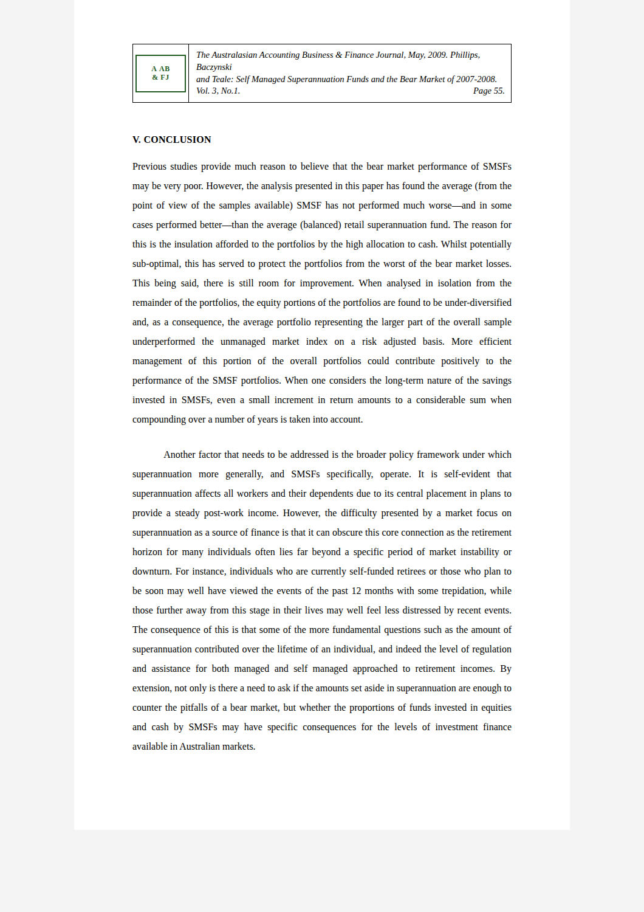A AB
& FJ
The Australasian Accounting Business & Finance Journal, May, 2009. Phillips, Baczynski
and Teale: Self Managed Superannuation Funds and the Bear Market of 2007-2008.
Vol. 3, No.1. Page 55.
V. CONCLUSION
Previous studies provide much reason to believe that the bear market performance of SMSFs may be very poor. However, the analysis presented in this paper has found the average (from the point of view of the samples available) SMSF has not performed much worse—and in some cases performed better—than the average (balanced) retail superannuation fund. The reason for this is the insulation afforded to the portfolios by the high allocation to cash. Whilst potentially sub-optimal, this has served to protect the portfolios from the worst of the bear market losses. This being said, there is still room for improvement. When analysed in isolation from the remainder of the portfolios, the equity portions of the portfolios are found to be under-diversified and, as a consequence, the average portfolio representing the larger part of the overall sample underperformed the unmanaged market index on a risk adjusted basis. More efficient management of this portion of the overall portfolios could contribute positively to the performance of the SMSF portfolios. When one considers the long-term nature of the savings invested in SMSFs, even a small increment in return amounts to a considerable sum when compounding over a number of years is taken into account.
Another factor that needs to be addressed is the broader policy framework under which superannuation more generally, and SMSFs specifically, operate. It is self-evident that superannuation affects all workers and their dependents due to its central placement in plans to provide a steady post-work income. However, the difficulty presented by a market focus on superannuation as a source of finance is that it can obscure this core connection as the retirement horizon for many individuals often lies far beyond a specific period of market instability or downturn. For instance, individuals who are currently self-funded retirees or those who plan to be soon may well have viewed the events of the past 12 months with some trepidation, while those further away from this stage in their lives may well feel less distressed by recent events. The consequence of this is that some of the more fundamental questions such as the amount of superannuation contributed over the lifetime of an individual, and indeed the level of regulation and assistance for both managed and self managed approached to retirement incomes. By extension, not only is there a need to ask if the amounts set aside in superannuation are enough to counter the pitfalls of a bear market, but whether the proportions of funds invested in equities and cash by SMSFs may have specific consequences for the levels of investment finance available in Australian markets.